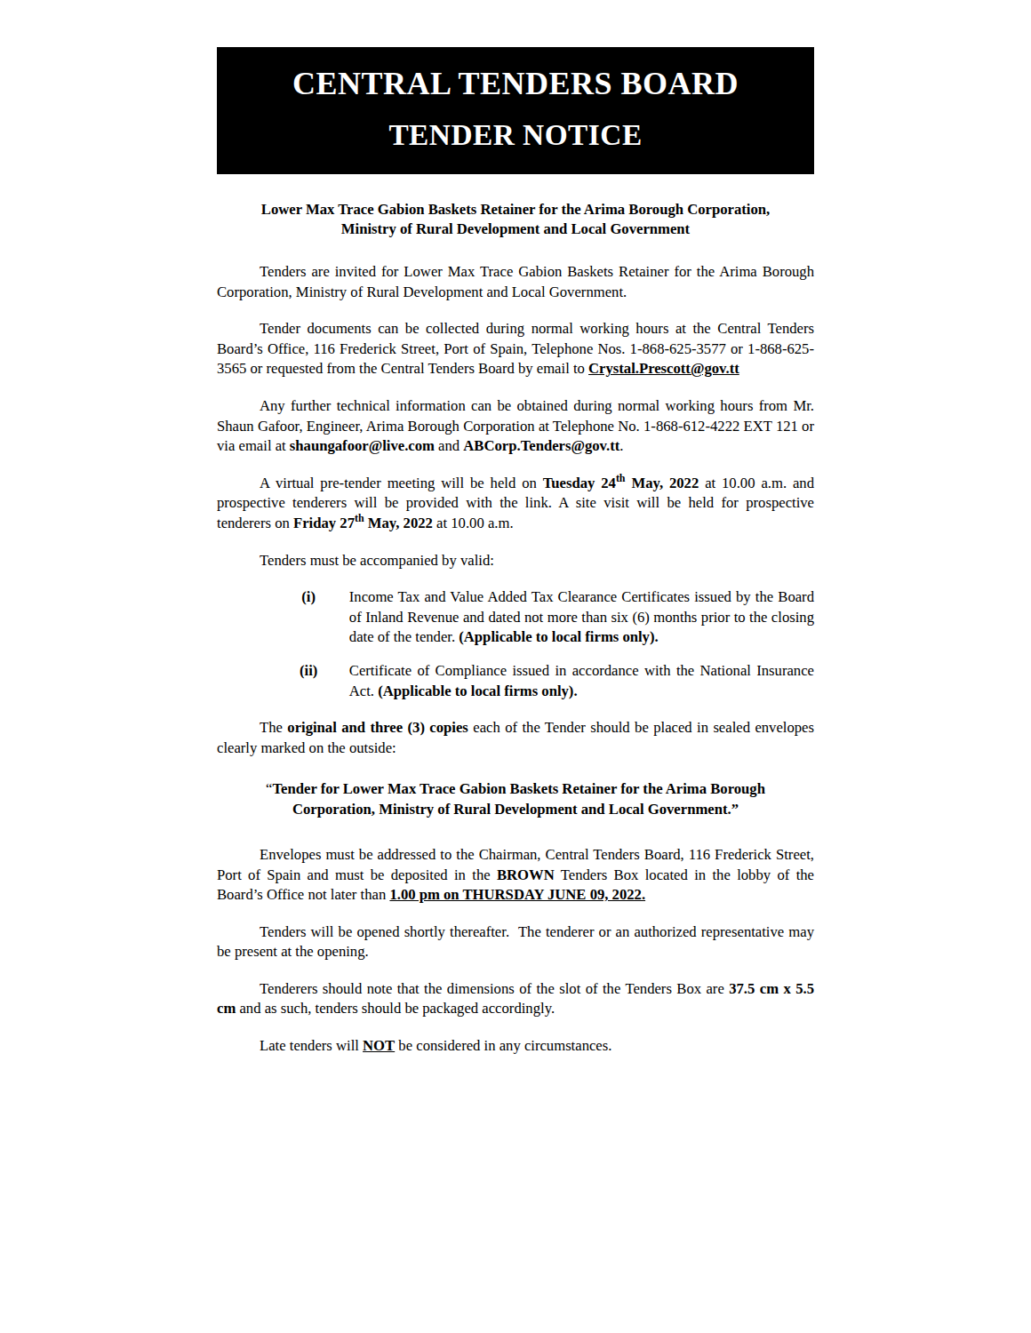CENTRAL TENDERS BOARD
TENDER NOTICE
Lower Max Trace Gabion Baskets Retainer for the Arima Borough Corporation, Ministry of Rural Development and Local Government
Tenders are invited for Lower Max Trace Gabion Baskets Retainer for the Arima Borough Corporation, Ministry of Rural Development and Local Government.
Tender documents can be collected during normal working hours at the Central Tenders Board’s Office, 116 Frederick Street, Port of Spain, Telephone Nos. 1-868-625-3577 or 1-868-625-3565 or requested from the Central Tenders Board by email to Crystal.Prescott@gov.tt
Any further technical information can be obtained during normal working hours from Mr. Shaun Gafoor, Engineer, Arima Borough Corporation at Telephone No. 1-868-612-4222 EXT 121 or via email at shaungafoor@live.com and ABCorp.Tenders@gov.tt.
A virtual pre-tender meeting will be held on Tuesday 24th May, 2022 at 10.00 a.m. and prospective tenderers will be provided with the link. A site visit will be held for prospective tenderers on Friday 27th May, 2022 at 10.00 a.m.
Tenders must be accompanied by valid:
(i) Income Tax and Value Added Tax Clearance Certificates issued by the Board of Inland Revenue and dated not more than six (6) months prior to the closing date of the tender. (Applicable to local firms only).
(ii) Certificate of Compliance issued in accordance with the National Insurance Act. (Applicable to local firms only).
The original and three (3) copies each of the Tender should be placed in sealed envelopes clearly marked on the outside:
“Tender for Lower Max Trace Gabion Baskets Retainer for the Arima Borough Corporation, Ministry of Rural Development and Local Government.”
Envelopes must be addressed to the Chairman, Central Tenders Board, 116 Frederick Street, Port of Spain and must be deposited in the BROWN Tenders Box located in the lobby of the Board’s Office not later than 1.00 pm on THURSDAY JUNE 09, 2022.
Tenders will be opened shortly thereafter. The tenderer or an authorized representative may be present at the opening.
Tenderers should note that the dimensions of the slot of the Tenders Box are 37.5 cm x 5.5 cm and as such, tenders should be packaged accordingly.
Late tenders will NOT be considered in any circumstances.